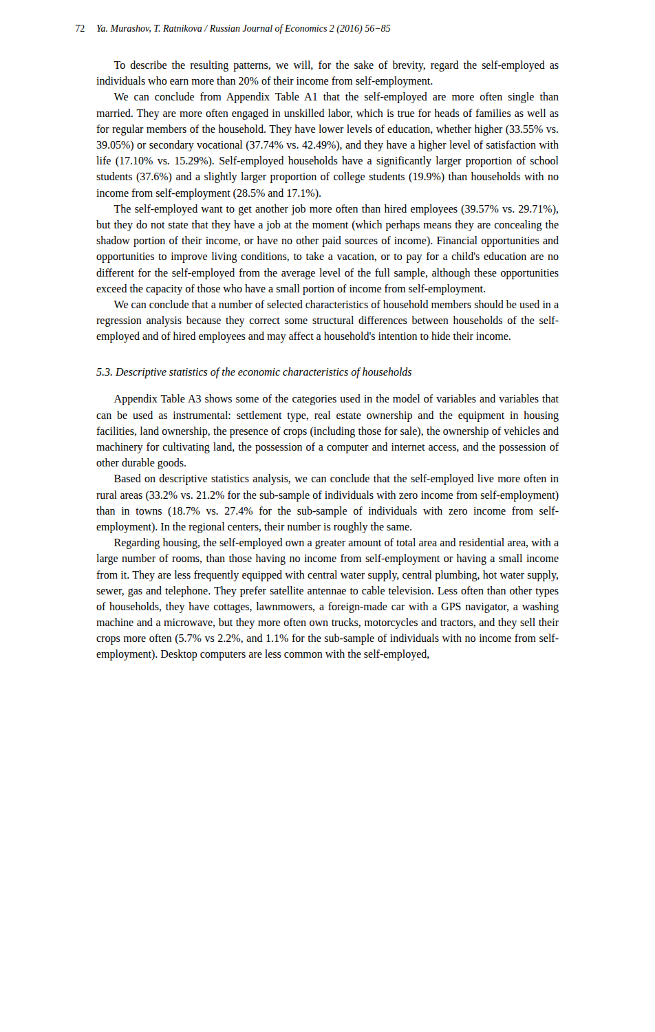72 Ya. Murashov, T. Ratnikova / Russian Journal of Economics 2 (2016) 56−85
To describe the resulting patterns, we will, for the sake of brevity, regard the self-employed as individuals who earn more than 20% of their income from self-employment.
We can conclude from Appendix Table A1 that the self-employed are more often single than married. They are more often engaged in unskilled labor, which is true for heads of families as well as for regular members of the household. They have lower levels of education, whether higher (33.55% vs. 39.05%) or secondary vocational (37.74% vs. 42.49%), and they have a higher level of satisfaction with life (17.10% vs. 15.29%). Self-employed households have a significantly larger proportion of school students (37.6%) and a slightly larger proportion of college students (19.9%) than households with no income from self-employment (28.5% and 17.1%).
The self-employed want to get another job more often than hired employees (39.57% vs. 29.71%), but they do not state that they have a job at the moment (which perhaps means they are concealing the shadow portion of their income, or have no other paid sources of income). Financial opportunities and opportunities to improve living conditions, to take a vacation, or to pay for a child's education are no different for the self-employed from the average level of the full sample, although these opportunities exceed the capacity of those who have a small portion of income from self-employment.
We can conclude that a number of selected characteristics of household members should be used in a regression analysis because they correct some structural differences between households of the self-employed and of hired employees and may affect a household's intention to hide their income.
5.3. Descriptive statistics of the economic characteristics of households
Appendix Table A3 shows some of the categories used in the model of variables and variables that can be used as instrumental: settlement type, real estate ownership and the equipment in housing facilities, land ownership, the presence of crops (including those for sale), the ownership of vehicles and machinery for cultivating land, the possession of a computer and internet access, and the possession of other durable goods.
Based on descriptive statistics analysis, we can conclude that the self-employed live more often in rural areas (33.2% vs. 21.2% for the sub-sample of individuals with zero income from self-employment) than in towns (18.7% vs. 27.4% for the sub-sample of individuals with zero income from self-employment). In the regional centers, their number is roughly the same.
Regarding housing, the self-employed own a greater amount of total area and residential area, with a large number of rooms, than those having no income from self-employment or having a small income from it. They are less frequently equipped with central water supply, central plumbing, hot water supply, sewer, gas and telephone. They prefer satellite antennae to cable television. Less often than other types of households, they have cottages, lawnmowers, a foreign-made car with a GPS navigator, a washing machine and a microwave, but they more often own trucks, motorcycles and tractors, and they sell their crops more often (5.7% vs 2.2%, and 1.1% for the sub-sample of individuals with no income from self-employment). Desktop computers are less common with the self-employed,